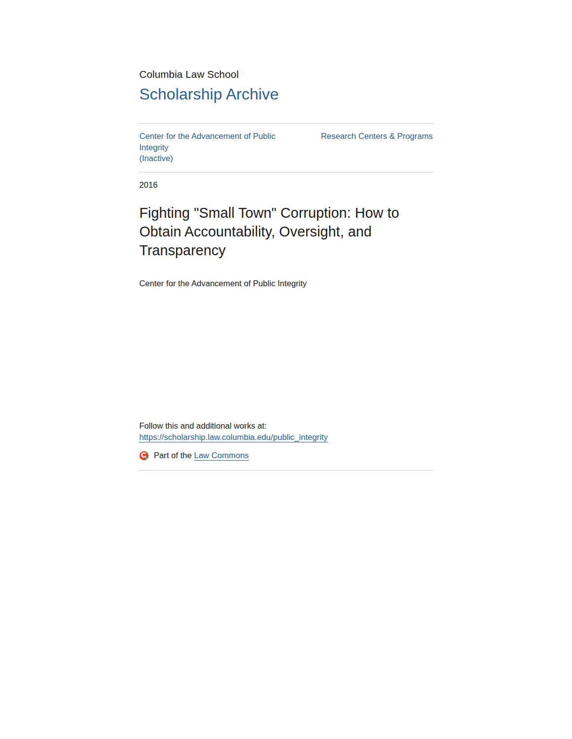Columbia Law School
Scholarship Archive
Center for the Advancement of Public Integrity
(Inactive)
Research Centers & Programs
2016
Fighting "Small Town" Corruption: How to Obtain Accountability, Oversight, and Transparency
Center for the Advancement of Public Integrity
Follow this and additional works at: https://scholarship.law.columbia.edu/public_integrity
Part of the Law Commons